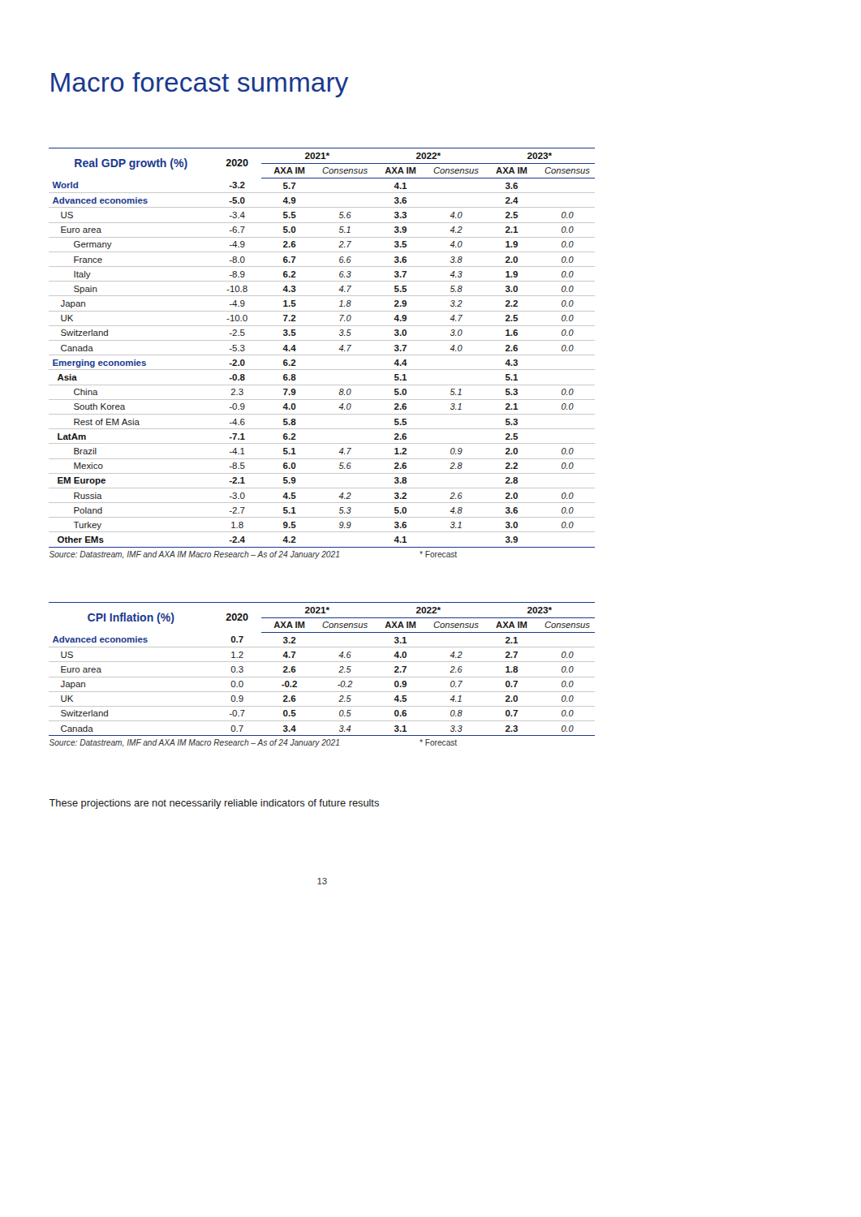Macro forecast summary
| Real GDP growth (%) | 2020 | 2021* | 2022* | 2023* |
| --- | --- | --- | --- | --- |
| AXA IM | Consensus | AXA IM | Consensus | AXA IM | Consensus |
| World | -3.2 | 5.7 | | 4.1 | | 3.6 | |
| Advanced economies | -5.0 | 4.9 | | 3.6 | | 2.4 | |
| US | -3.4 | 5.5 | 5.6 | 3.3 | 4.0 | 2.5 | 0.0 |
| Euro area | -6.7 | 5.0 | 5.1 | 3.9 | 4.2 | 2.1 | 0.0 |
| Germany | -4.9 | 2.6 | 2.7 | 3.5 | 4.0 | 1.9 | 0.0 |
| France | -8.0 | 6.7 | 6.6 | 3.6 | 3.8 | 2.0 | 0.0 |
| Italy | -8.9 | 6.2 | 6.3 | 3.7 | 4.3 | 1.9 | 0.0 |
| Spain | -10.8 | 4.3 | 4.7 | 5.5 | 5.8 | 3.0 | 0.0 |
| Japan | -4.9 | 1.5 | 1.8 | 2.9 | 3.2 | 2.2 | 0.0 |
| UK | -10.0 | 7.2 | 7.0 | 4.9 | 4.7 | 2.5 | 0.0 |
| Switzerland | -2.5 | 3.5 | 3.5 | 3.0 | 3.0 | 1.6 | 0.0 |
| Canada | -5.3 | 4.4 | 4.7 | 3.7 | 4.0 | 2.6 | 0.0 |
| Emerging economies | -2.0 | 6.2 | | 4.4 | | 4.3 | |
| Asia | -0.8 | 6.8 | | 5.1 | | 5.1 | |
| China | 2.3 | 7.9 | 8.0 | 5.0 | 5.1 | 5.3 | 0.0 |
| South Korea | -0.9 | 4.0 | 4.0 | 2.6 | 3.1 | 2.1 | 0.0 |
| Rest of EM Asia | -4.6 | 5.8 | | 5.5 | | 5.3 | |
| LatAm | -7.1 | 6.2 | | 2.6 | | 2.5 | |
| Brazil | -4.1 | 5.1 | 4.7 | 1.2 | 0.9 | 2.0 | 0.0 |
| Mexico | -8.5 | 6.0 | 5.6 | 2.6 | 2.8 | 2.2 | 0.0 |
| EM Europe | -2.1 | 5.9 | | 3.8 | | 2.8 | |
| Russia | -3.0 | 4.5 | 4.2 | 3.2 | 2.6 | 2.0 | 0.0 |
| Poland | -2.7 | 5.1 | 5.3 | 5.0 | 4.8 | 3.6 | 0.0 |
| Turkey | 1.8 | 9.5 | 9.9 | 3.6 | 3.1 | 3.0 | 0.0 |
| Other EMs | -2.4 | 4.2 | | 4.1 | | 3.9 | |
Source: Datastream, IMF and AXA IM Macro Research – As of 24 January 2021 * Forecast
| CPI Inflation (%) | 2020 | 2021* | 2022* | 2023* |
| --- | --- | --- | --- | --- |
| AXA IM | Consensus | AXA IM | Consensus | AXA IM | Consensus |
| Advanced economies | 0.7 | 3.2 | | 3.1 | | 2.1 | |
| US | 1.2 | 4.7 | 4.6 | 4.0 | 4.2 | 2.7 | 0.0 |
| Euro area | 0.3 | 2.6 | 2.5 | 2.7 | 2.6 | 1.8 | 0.0 |
| Japan | 0.0 | -0.2 | -0.2 | 0.9 | 0.7 | 0.7 | 0.0 |
| UK | 0.9 | 2.6 | 2.5 | 4.5 | 4.1 | 2.0 | 0.0 |
| Switzerland | -0.7 | 0.5 | 0.5 | 0.6 | 0.8 | 0.7 | 0.0 |
| Canada | 0.7 | 3.4 | 3.4 | 3.1 | 3.3 | 2.3 | 0.0 |
Source: Datastream, IMF and AXA IM Macro Research – As of 24 January 2021 * Forecast
These projections are not necessarily reliable indicators of future results
13